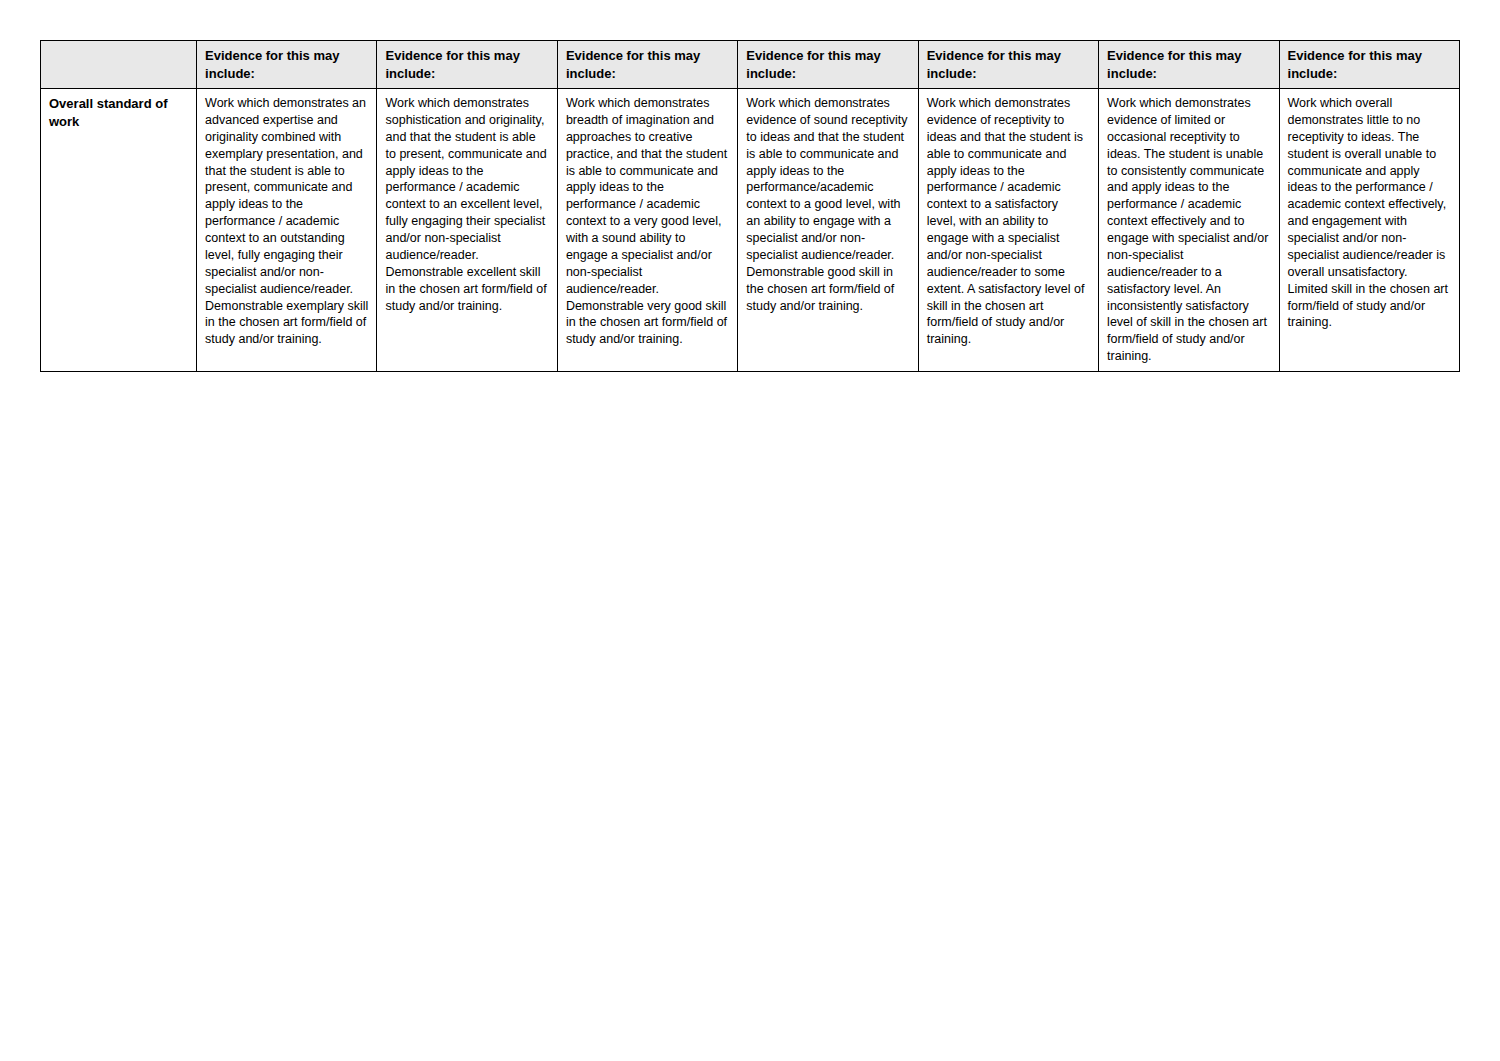| | Evidence for this may include: | Evidence for this may include: | Evidence for this may include: | Evidence for this may include: | Evidence for this may include: | Evidence for this may include: | Evidence for this may include: |
| --- | --- | --- | --- | --- | --- | --- | --- |
| Overall standard of work | Work which demonstrates an advanced expertise and originality combined with exemplary presentation, and that the student is able to present, communicate and apply ideas to the performance / academic context to an outstanding level, fully engaging their specialist and/or non-specialist audience/reader. Demonstrable exemplary skill in the chosen art form/field of study and/or training. | Work which demonstrates sophistication and originality, and that the student is able to present, communicate and apply ideas to the performance / academic context to an excellent level, fully engaging their specialist and/or non-specialist audience/reader. Demonstrable excellent skill in the chosen art form/field of study and/or training. | Work which demonstrates breadth of imagination and approaches to creative practice, and that the student is able to communicate and apply ideas to the performance / academic context to a very good level, with a sound ability to engage a specialist and/or non-specialist audience/reader. Demonstrable very good skill in the chosen art form/field of study and/or training. | Work which demonstrates evidence of sound receptivity to ideas and that the student is able to communicate and apply ideas to the performance/academic context to a good level, with an ability to engage with a specialist and/or non-specialist audience/reader. Demonstrable good skill in the chosen art form/field of study and/or training. | Work which demonstrates evidence of receptivity to ideas and that the student is able to communicate and apply ideas to the performance / academic context to a satisfactory level, with an ability to engage with a specialist and/or non-specialist audience/reader to some extent. A satisfactory level of skill in the chosen art form/field of study and/or training. | Work which demonstrates evidence of limited or occasional receptivity to ideas. The student is unable to consistently communicate and apply ideas to the performance / academic context effectively and to engage with specialist and/or non-specialist audience/reader to a satisfactory level. An inconsistently satisfactory level of skill in the chosen art form/field of study and/or training. | Work which overall demonstrates little to no receptivity to ideas. The student is overall unable to communicate and apply ideas to the performance / academic context effectively, and engagement with specialist and/or non-specialist audience/reader is overall unsatisfactory. Limited skill in the chosen art form/field of study and/or training. |